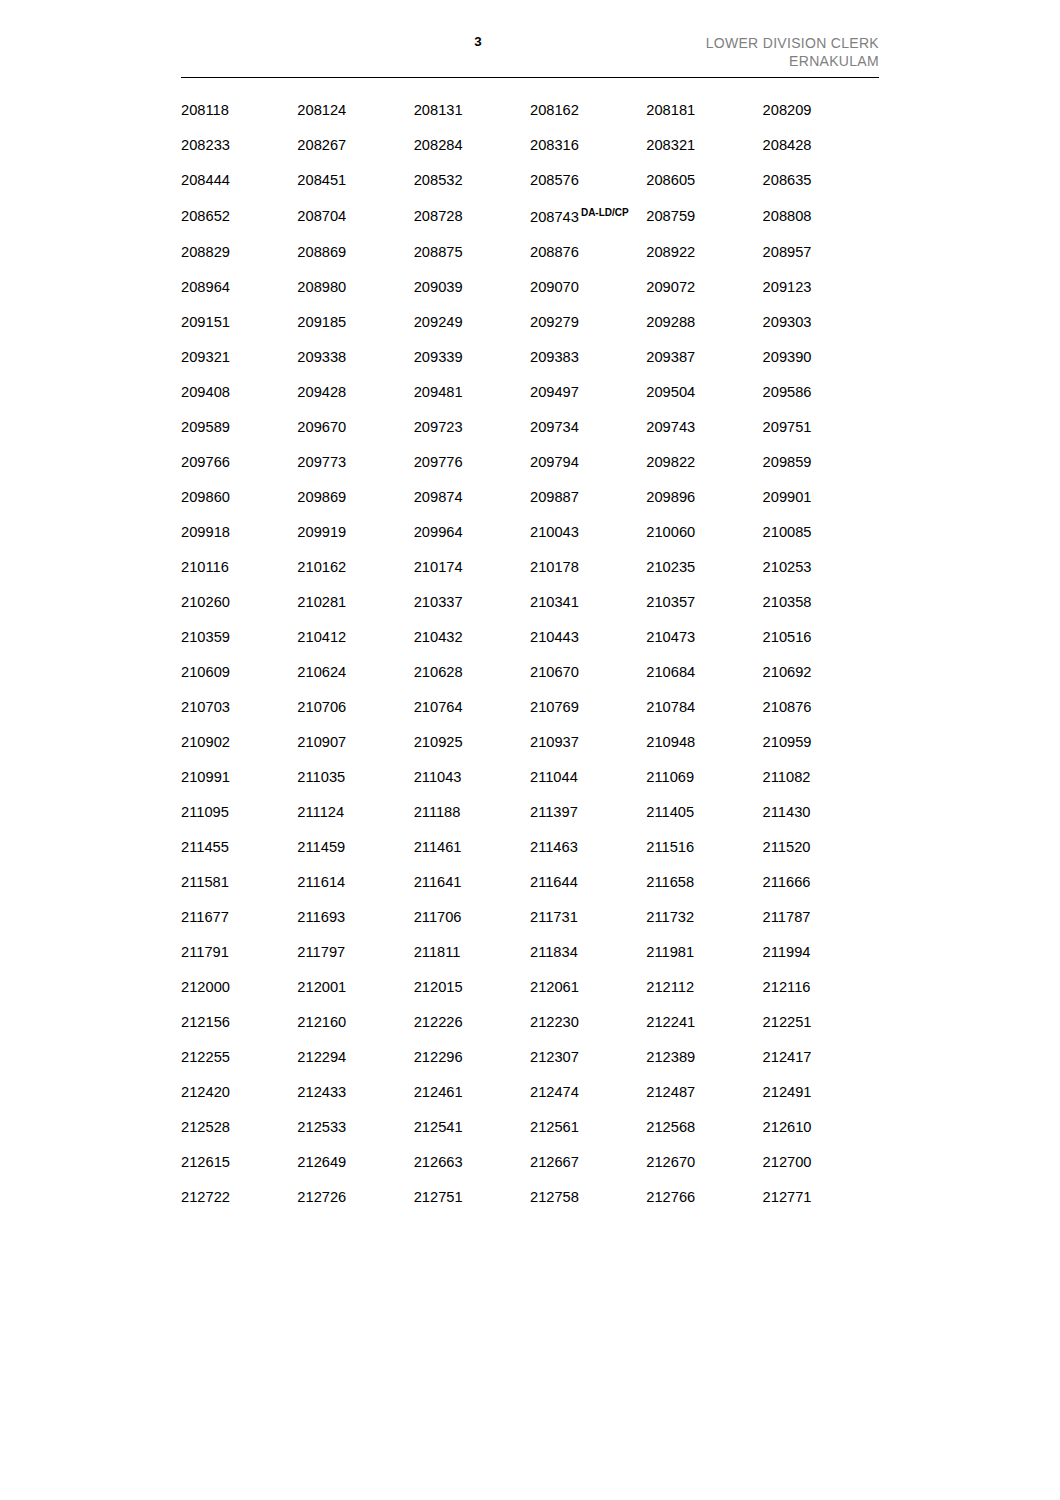3
LOWER DIVISION CLERK
ERNAKULAM
| 208118 | 208124 | 208131 | 208162 | 208181 | 208209 |
| 208233 | 208267 | 208284 | 208316 | 208321 | 208428 |
| 208444 | 208451 | 208532 | 208576 | 208605 | 208635 |
| 208652 | 208704 | 208728 | 208743 DA-LD/CP | 208759 | 208808 |
| 208829 | 208869 | 208875 | 208876 | 208922 | 208957 |
| 208964 | 208980 | 209039 | 209070 | 209072 | 209123 |
| 209151 | 209185 | 209249 | 209279 | 209288 | 209303 |
| 209321 | 209338 | 209339 | 209383 | 209387 | 209390 |
| 209408 | 209428 | 209481 | 209497 | 209504 | 209586 |
| 209589 | 209670 | 209723 | 209734 | 209743 | 209751 |
| 209766 | 209773 | 209776 | 209794 | 209822 | 209859 |
| 209860 | 209869 | 209874 | 209887 | 209896 | 209901 |
| 209918 | 209919 | 209964 | 210043 | 210060 | 210085 |
| 210116 | 210162 | 210174 | 210178 | 210235 | 210253 |
| 210260 | 210281 | 210337 | 210341 | 210357 | 210358 |
| 210359 | 210412 | 210432 | 210443 | 210473 | 210516 |
| 210609 | 210624 | 210628 | 210670 | 210684 | 210692 |
| 210703 | 210706 | 210764 | 210769 | 210784 | 210876 |
| 210902 | 210907 | 210925 | 210937 | 210948 | 210959 |
| 210991 | 211035 | 211043 | 211044 | 211069 | 211082 |
| 211095 | 211124 | 211188 | 211397 | 211405 | 211430 |
| 211455 | 211459 | 211461 | 211463 | 211516 | 211520 |
| 211581 | 211614 | 211641 | 211644 | 211658 | 211666 |
| 211677 | 211693 | 211706 | 211731 | 211732 | 211787 |
| 211791 | 211797 | 211811 | 211834 | 211981 | 211994 |
| 212000 | 212001 | 212015 | 212061 | 212112 | 212116 |
| 212156 | 212160 | 212226 | 212230 | 212241 | 212251 |
| 212255 | 212294 | 212296 | 212307 | 212389 | 212417 |
| 212420 | 212433 | 212461 | 212474 | 212487 | 212491 |
| 212528 | 212533 | 212541 | 212561 | 212568 | 212610 |
| 212615 | 212649 | 212663 | 212667 | 212670 | 212700 |
| 212722 | 212726 | 212751 | 212758 | 212766 | 212771 |